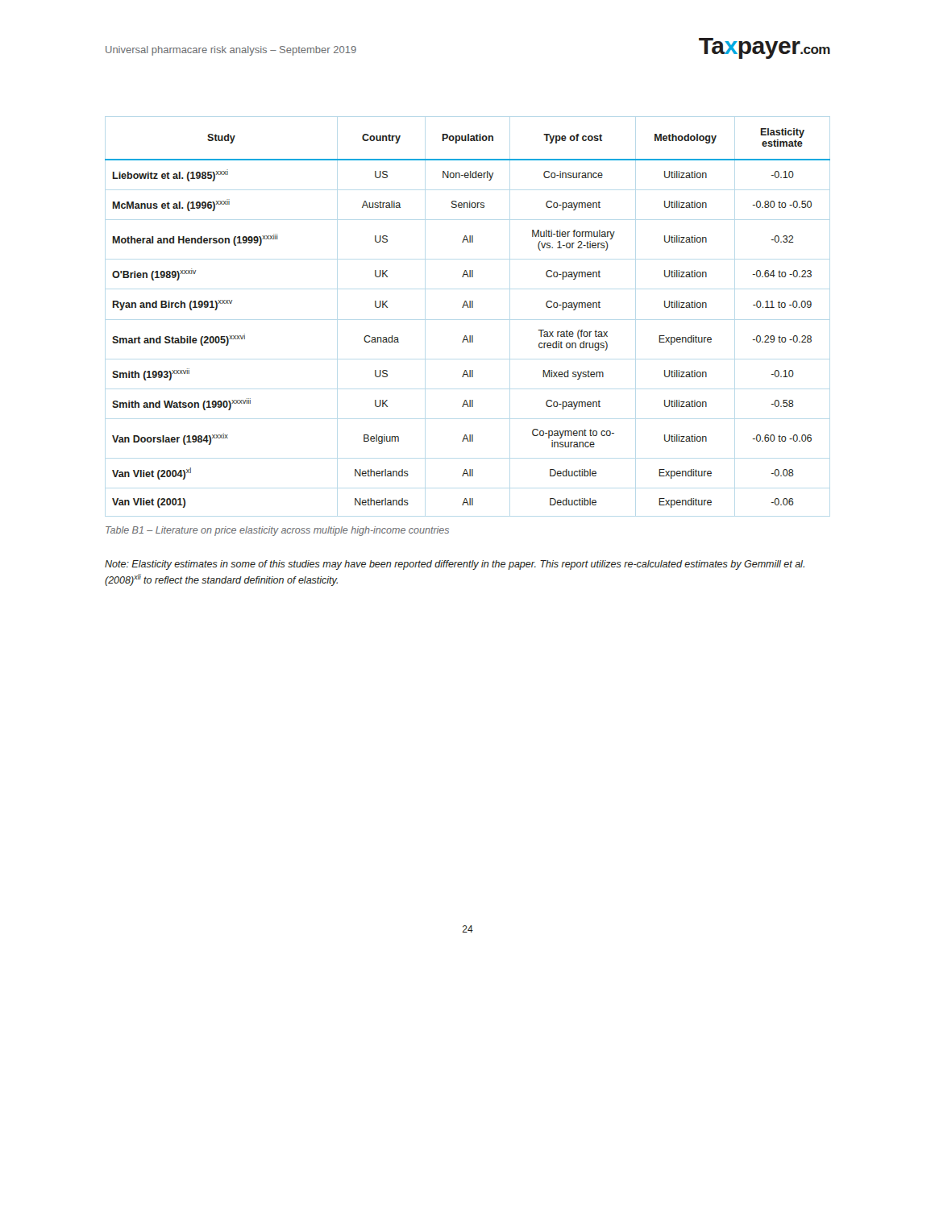Universal pharmacare risk analysis – September 2019
Ta xpayer.com
| Study | Country | Population | Type of cost | Methodology | Elasticity estimate |
| --- | --- | --- | --- | --- | --- |
| Liebowitz et al. (1985) xxxi | US | Non-elderly | Co-insurance | Utilization | -0.10 |
| McManus et al. (1996) xxxii | Australia | Seniors | Co-payment | Utilization | -0.80 to -0.50 |
| Motheral and Henderson (1999) xxxiii | US | All | Multi-tier formulary (vs. 1-or 2-tiers) | Utilization | -0.32 |
| O'Brien (1989) xxxiv | UK | All | Co-payment | Utilization | -0.64 to -0.23 |
| Ryan and Birch (1991) xxxv | UK | All | Co-payment | Utilization | -0.11 to -0.09 |
| Smart and Stabile (2005) xxxvi | Canada | All | Tax rate (for tax credit on drugs) | Expenditure | -0.29 to -0.28 |
| Smith (1993) xxxvii | US | All | Mixed system | Utilization | -0.10 |
| Smith and Watson (1990) xxxviii | UK | All | Co-payment | Utilization | -0.58 |
| Van Doorslaer (1984) xxxix | Belgium | All | Co-payment to co- insurance | Utilization | -0.60 to -0.06 |
| Van Vliet (2004) xl | Netherlands | All | Deductible | Expenditure | -0.08 |
| Van Vliet (2001) | Netherlands | All | Deductible | Expenditure | -0.06 |
Table B1 – Literature on price elasticity across multiple high-income countries
Note: Elasticity estimates in some of this studies may have been reported differently in the paper. This report utilizes re-calculated estimates by Gemmill et al. (2008)xli to reflect the standard definition of elasticity.
24